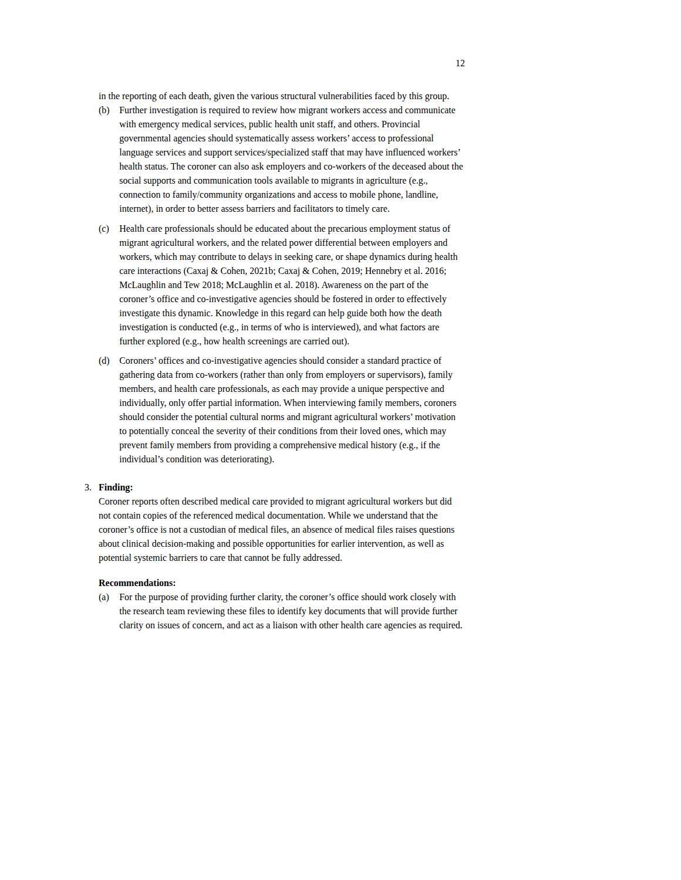12
in the reporting of each death, given the various structural vulnerabilities faced by this group.
(b) Further investigation is required to review how migrant workers access and communicate with emergency medical services, public health unit staff, and others. Provincial governmental agencies should systematically assess workers’ access to professional language services and support services/specialized staff that may have influenced workers’ health status. The coroner can also ask employers and co-workers of the deceased about the social supports and communication tools available to migrants in agriculture (e.g., connection to family/community organizations and access to mobile phone, landline, internet), in order to better assess barriers and facilitators to timely care.
(c) Health care professionals should be educated about the precarious employment status of migrant agricultural workers, and the related power differential between employers and workers, which may contribute to delays in seeking care, or shape dynamics during health care interactions (Caxaj & Cohen, 2021b; Caxaj & Cohen, 2019; Hennebry et al. 2016; McLaughlin and Tew 2018; McLaughlin et al. 2018). Awareness on the part of the coroner’s office and co-investigative agencies should be fostered in order to effectively investigate this dynamic. Knowledge in this regard can help guide both how the death investigation is conducted (e.g., in terms of who is interviewed), and what factors are further explored (e.g., how health screenings are carried out).
(d) Coroners’ offices and co-investigative agencies should consider a standard practice of gathering data from co-workers (rather than only from employers or supervisors), family members, and health care professionals, as each may provide a unique perspective and individually, only offer partial information. When interviewing family members, coroners should consider the potential cultural norms and migrant agricultural workers’ motivation to potentially conceal the severity of their conditions from their loved ones, which may prevent family members from providing a comprehensive medical history (e.g., if the individual’s condition was deteriorating).
3. Finding:
Coroner reports often described medical care provided to migrant agricultural workers but did not contain copies of the referenced medical documentation. While we understand that the coroner’s office is not a custodian of medical files, an absence of medical files raises questions about clinical decision-making and possible opportunities for earlier intervention, as well as potential systemic barriers to care that cannot be fully addressed.
Recommendations:
(a) For the purpose of providing further clarity, the coroner’s office should work closely with the research team reviewing these files to identify key documents that will provide further clarity on issues of concern, and act as a liaison with other health care agencies as required.